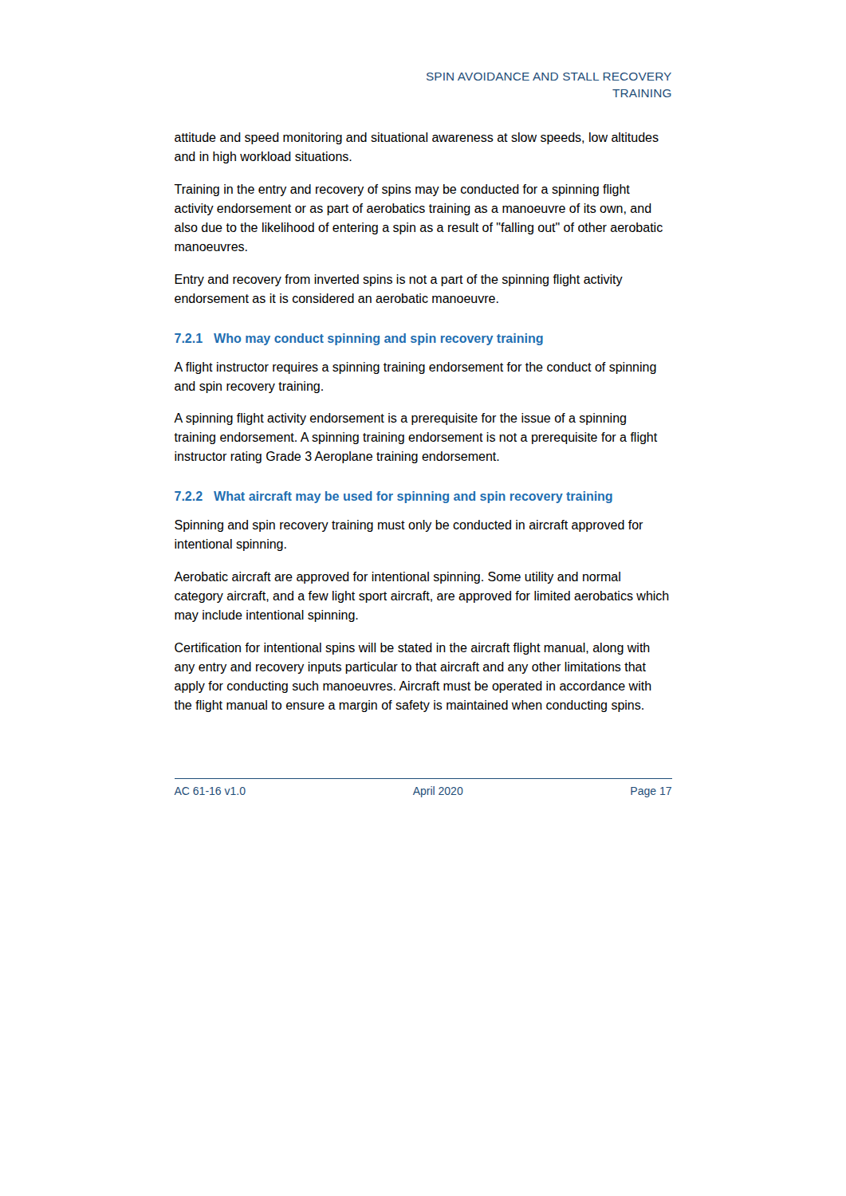SPIN AVOIDANCE AND STALL RECOVERY
TRAINING
attitude and speed monitoring and situational awareness at slow speeds, low altitudes and in high workload situations.
Training in the entry and recovery of spins may be conducted for a spinning flight activity endorsement or as part of aerobatics training as a manoeuvre of its own, and also due to the likelihood of entering a spin as a result of "falling out" of other aerobatic manoeuvres.
Entry and recovery from inverted spins is not a part of the spinning flight activity endorsement as it is considered an aerobatic manoeuvre.
7.2.1 Who may conduct spinning and spin recovery training
A flight instructor requires a spinning training endorsement for the conduct of spinning and spin recovery training.
A spinning flight activity endorsement is a prerequisite for the issue of a spinning training endorsement. A spinning training endorsement is not a prerequisite for a flight instructor rating Grade 3 Aeroplane training endorsement.
7.2.2 What aircraft may be used for spinning and spin recovery training
Spinning and spin recovery training must only be conducted in aircraft approved for intentional spinning.
Aerobatic aircraft are approved for intentional spinning. Some utility and normal category aircraft, and a few light sport aircraft, are approved for limited aerobatics which may include intentional spinning.
Certification for intentional spins will be stated in the aircraft flight manual, along with any entry and recovery inputs particular to that aircraft and any other limitations that apply for conducting such manoeuvres. Aircraft must be operated in accordance with the flight manual to ensure a margin of safety is maintained when conducting spins.
AC 61-16 v1.0 April 2020 Page 17